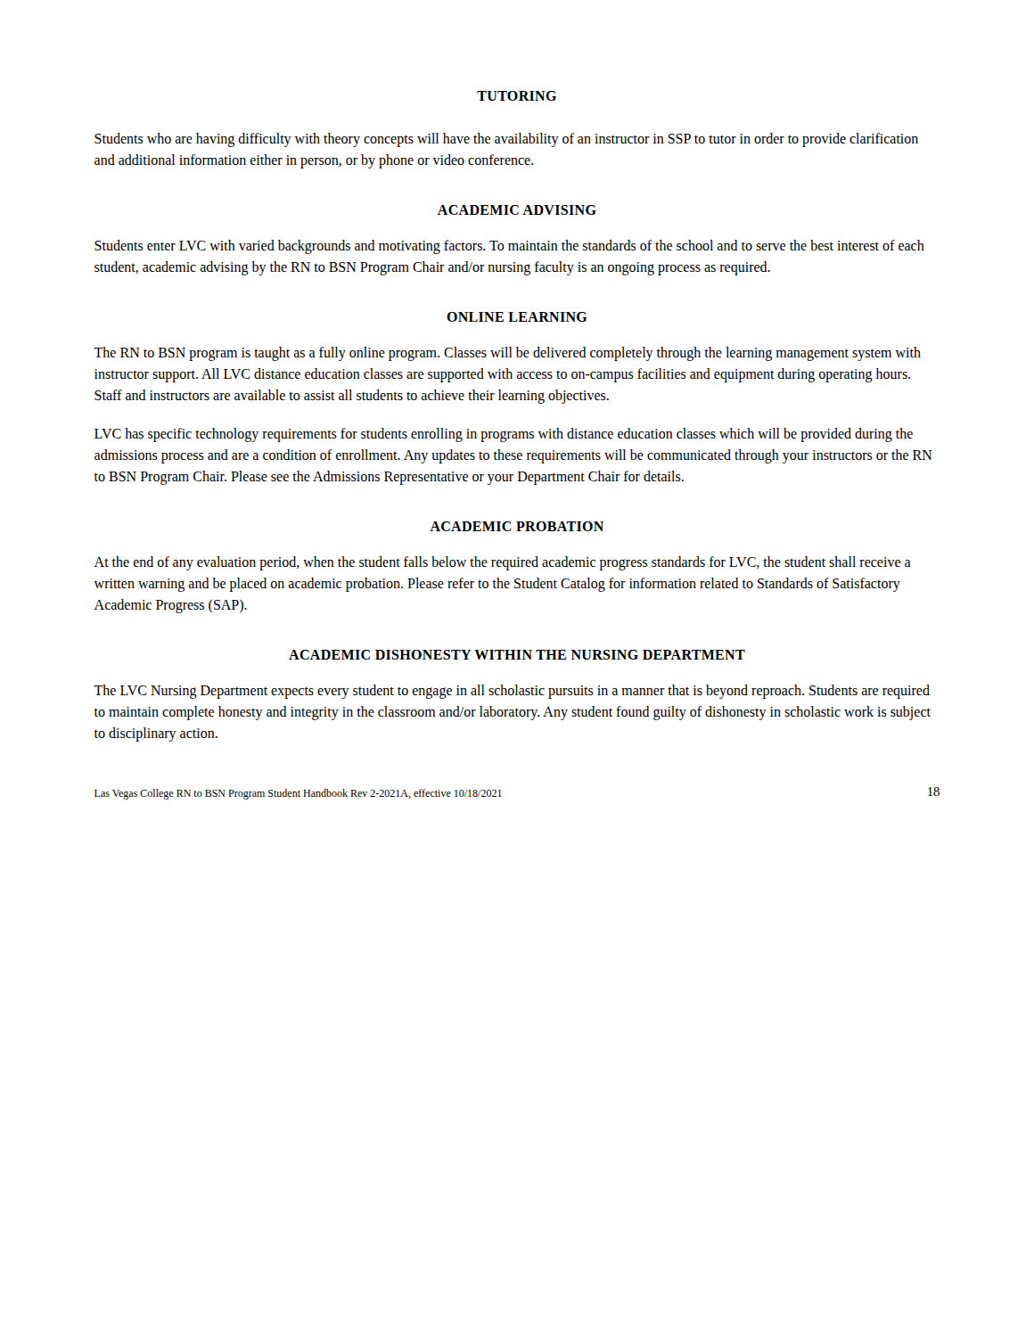Tutoring
Students who are having difficulty with theory concepts will have the availability of an instructor in SSP to tutor in order to provide clarification and additional information either in person, or by phone or video conference.
Academic Advising
Students enter LVC with varied backgrounds and motivating factors. To maintain the standards of the school and to serve the best interest of each student, academic advising by the RN to BSN Program Chair and/or nursing faculty is an ongoing process as required.
Online Learning
The RN to BSN program is taught as a fully online program. Classes will be delivered completely through the learning management system with instructor support. All LVC distance education classes are supported with access to on-campus facilities and equipment during operating hours. Staff and instructors are available to assist all students to achieve their learning objectives.
LVC has specific technology requirements for students enrolling in programs with distance education classes which will be provided during the admissions process and are a condition of enrollment. Any updates to these requirements will be communicated through your instructors or the RN to BSN Program Chair. Please see the Admissions Representative or your Department Chair for details.
Academic Probation
At the end of any evaluation period, when the student falls below the required academic progress standards for LVC, the student shall receive a written warning and be placed on academic probation. Please refer to the Student Catalog for information related to Standards of Satisfactory Academic Progress (SAP).
Academic Dishonesty Within the Nursing Department
The LVC Nursing Department expects every student to engage in all scholastic pursuits in a manner that is beyond reproach. Students are required to maintain complete honesty and integrity in the classroom and/or laboratory. Any student found guilty of dishonesty in scholastic work is subject to disciplinary action.
Las Vegas College RN to BSN Program Student Handbook Rev 2-2021A, effective 10/18/2021 18